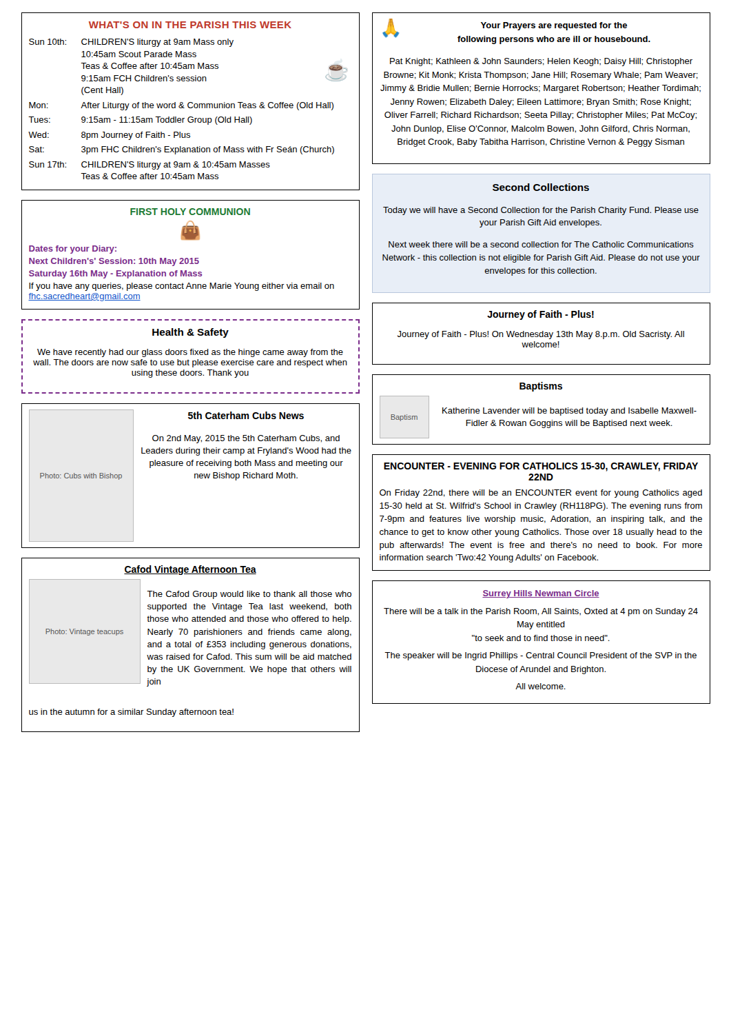WHAT'S ON IN THE PARISH THIS WEEK
| Sun 10th: | CHILDREN'S liturgy at 9am Mass only 10:45am Scout Parade Mass Teas & Coffee after 10:45am Mass ☕ 9:15am FCH Children's session (Cent Hall) |
| Mon: | After Liturgy of the word & Communion Teas & Coffee (Old Hall) |
| Tues: | 9:15am - 11:15am Toddler Group (Old Hall) |
| Wed: | 8pm Journey of Faith - Plus |
| Sat: | 3pm FHC Children's Explanation of Mass with Fr Seán (Church) |
| Sun 17th: | CHILDREN'S liturgy at 9am & 10:45am Masses Teas & Coffee after 10:45am Mass |
FIRST HOLY COMMUNION
👜
Dates for your Diary:
Next Children's' Session: 10th May 2015
Saturday 16th May - Explanation of Mass
If you have any queries, please contact Anne Marie Young either via email on fhc.sacredheart@gmail.com
Health & Safety
We have recently had our glass doors fixed as the hinge came away from the wall. The doors are now safe to use but please exercise care and respect when using these doors. Thank you
Photo: Cubs with Bishop
5th Caterham Cubs News
On 2nd May, 2015 the 5th Caterham Cubs, and Leaders during their camp at Fryland's Wood had the pleasure of receiving both Mass and meeting our new Bishop Richard Moth.
Cafod Vintage Afternoon Tea
Photo: Vintage teacups
The Cafod Group would like to thank all those who supported the Vintage Tea last weekend, both those who attended and those who offered to help. Nearly 70 parishioners and friends came along, and a total of £353 including generous donations, was raised for Cafod. This sum will be aid matched by the UK Government. We hope that others will join
us in the autumn for a similar Sunday afternoon tea!
🙏 Your Prayers are requested for the
following persons who are ill or housebound.
Pat Knight; Kathleen & John Saunders; Helen Keogh; Daisy Hill; Christopher Browne; Kit Monk; Krista Thompson; Jane Hill; Rosemary Whale; Pam Weaver; Jimmy & Bridie Mullen; Bernie Horrocks; Margaret Robertson; Heather Tordimah; Jenny Rowen; Elizabeth Daley; Eileen Lattimore; Bryan Smith; Rose Knight; Oliver Farrell; Richard Richardson; Seeta Pillay; Christopher Miles; Pat McCoy; John Dunlop, Elise O'Connor, Malcolm Bowen, John Gilford, Chris Norman, Bridget Crook, Baby Tabitha Harrison, Christine Vernon & Peggy Sisman
Second Collections
Today we will have a Second Collection for the Parish Charity Fund. Please use your Parish Gift Aid envelopes.
Next week there will be a second collection for The Catholic Communications Network - this collection is not eligible for Parish Gift Aid. Please do not use your envelopes for this collection.
Journey of Faith - Plus!
Journey of Faith - Plus! On Wednesday 13th May 8.p.m. Old Sacristy. All welcome!
Baptisms
Baptism
Katherine Lavender will be baptised today and Isabelle Maxwell- Fidler & Rowan Goggins will be Baptised next week.
ENCOUNTER - EVENING FOR CATHOLICS 15-30, CRAWLEY, FRIDAY 22ND
On Friday 22nd, there will be an ENCOUNTER event for young Catholics aged 15-30 held at St. Wilfrid's School in Crawley (RH118PG). The evening runs from 7-9pm and features live worship music, Adoration, an inspiring talk, and the chance to get to know other young Catholics. Those over 18 usually head to the pub afterwards! The event is free and there's no need to book. For more information search 'Two:42 Young Adults' on Facebook.
Surrey Hills Newman Circle
There will be a talk in the Parish Room, All Saints, Oxted at 4 pm on Sunday 24 May entitled
"to seek and to find those in need".
The speaker will be Ingrid Phillips - Central Council President of the SVP in the Diocese of Arundel and Brighton.
All welcome.